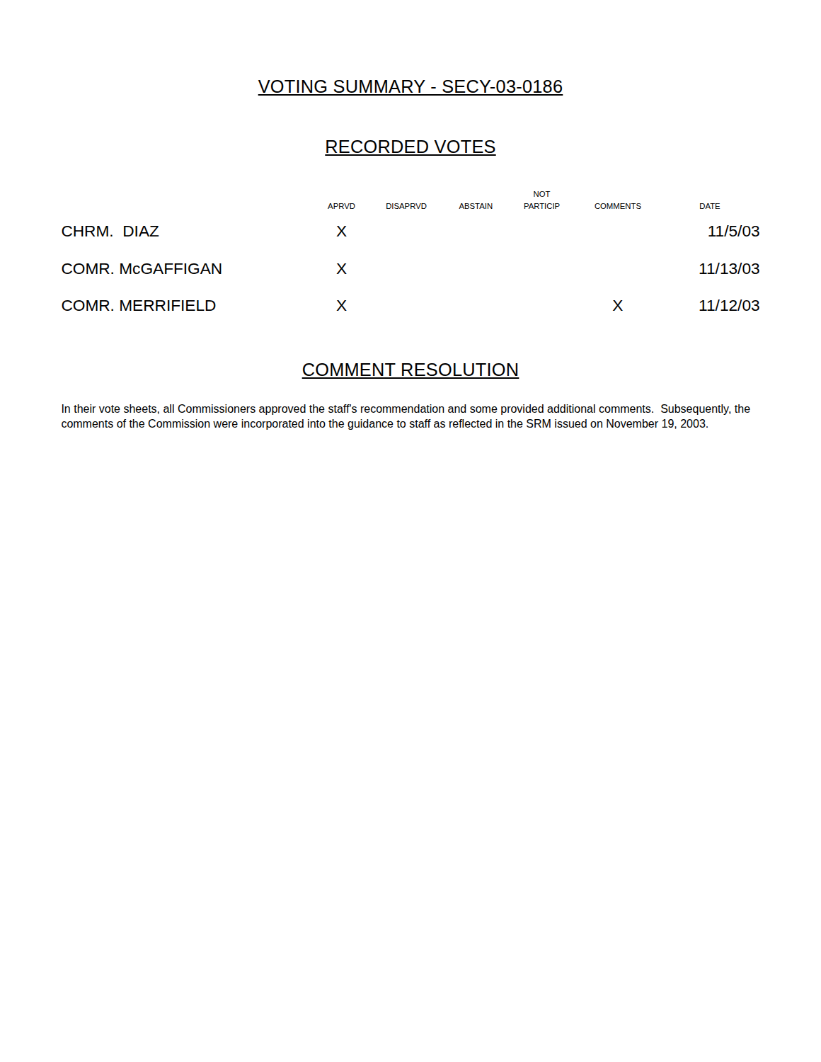VOTING SUMMARY - SECY-03-0186
RECORDED VOTES
| | | | | NOT | | |
| --- | --- | --- | --- | --- | --- | --- |
| | APRVD | DISAPRVD | ABSTAIN | PARTICIP | COMMENTS | DATE |
| CHRM. DIAZ | X | | | | | 11/5/03 |
| COMR. McGAFFIGAN | X | | | | | 11/13/03 |
| COMR. MERRIFIELD | X | | | | X | 11/12/03 |
COMMENT RESOLUTION
In their vote sheets, all Commissioners approved the staff's recommendation and some provided additional comments. Subsequently, the comments of the Commission were incorporated into the guidance to staff as reflected in the SRM issued on November 19, 2003.